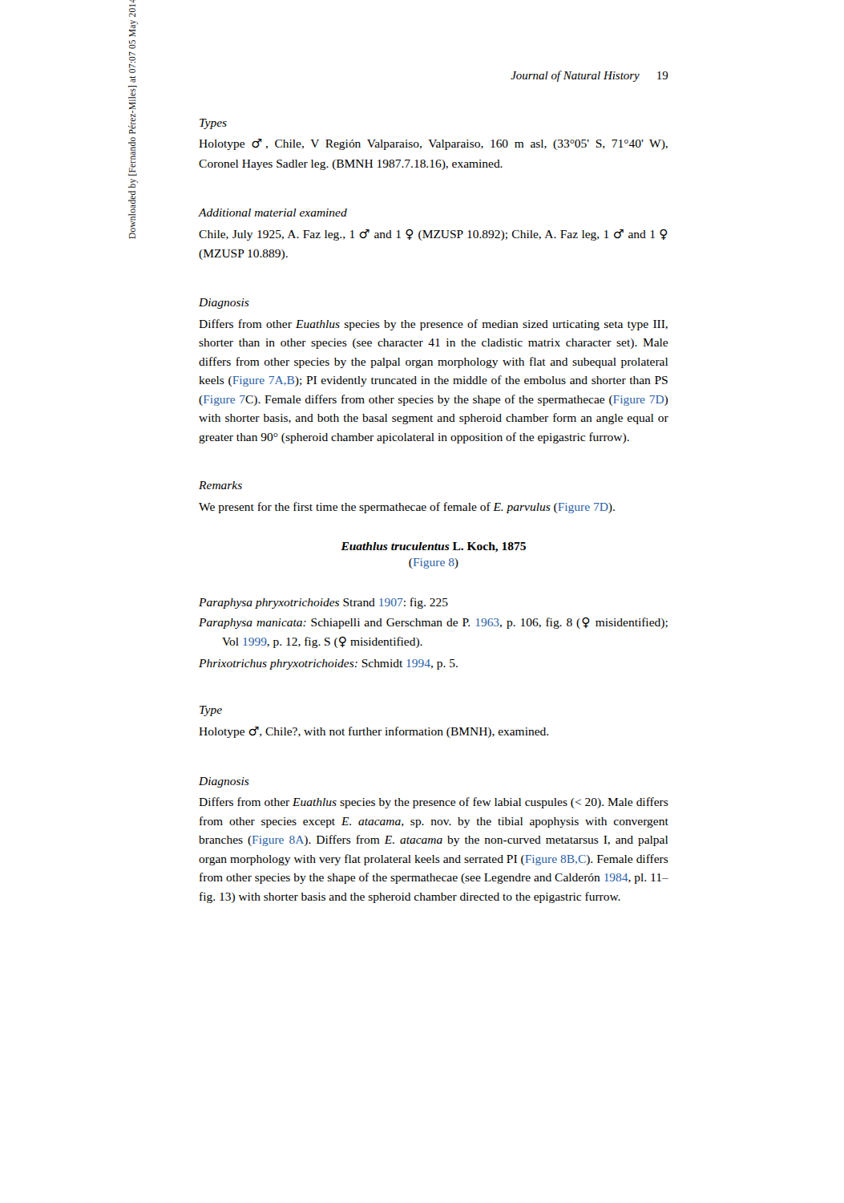Downloaded by [Fernando Pérez-Miles] at 07:07 05 May 2014
Journal of Natural History 19
Types
Holotype ♂, Chile, V Región Valparaiso, Valparaiso, 160 m asl, (33°05' S, 71°40' W), Coronel Hayes Sadler leg. (BMNH 1987.7.18.16), examined.
Additional material examined
Chile, July 1925, A. Faz leg., 1 ♂ and 1 ♀ (MZUSP 10.892); Chile, A. Faz leg, 1 ♂ and 1 ♀ (MZUSP 10.889).
Diagnosis
Differs from other Euathlus species by the presence of median sized urticating seta type III, shorter than in other species (see character 41 in the cladistic matrix character set). Male differs from other species by the palpal organ morphology with flat and subequal prolateral keels (Figure 7A,B); PI evidently truncated in the middle of the embolus and shorter than PS (Figure 7 C). Female differs from other species by the shape of the spermathecae (Figure 7D) with shorter basis, and both the basal segment and spheroid chamber form an angle equal or greater than 90° (spheroid chamber apicolateral in opposition of the epigastric furrow).
Remarks
We present for the first time the spermathecae of female of E. parvulus (Figure 7D).
Euathlus truculentus L. Koch, 1875
(Figure 8)
Paraphysa phryxotrichoides Strand 1907: fig. 225
Paraphysa manicata: Schiapelli and Gerschman de P. 1963, p. 106, fig. 8 (♀ misidentified); Vol 1999, p. 12, fig. S (♀ misidentified).
Phrixotrichus phryxotrichoides: Schmidt 1994, p. 5.
Type
Holotype ♂, Chile?, with not further information (BMNH), examined.
Diagnosis
Differs from other Euathlus species by the presence of few labial cuspules (< 20). Male differs from other species except E. atacama, sp. nov. by the tibial apophysis with convergent branches (Figure 8A). Differs from E. atacama by the non-curved metatarsus I, and palpal organ morphology with very flat prolateral keels and serrated PI (Figure 8B,C). Female differs from other species by the shape of the spermathecae (see Legendre and Calderón 1984, pl. 11–fig. 13) with shorter basis and the spheroid chamber directed to the epigastric furrow.